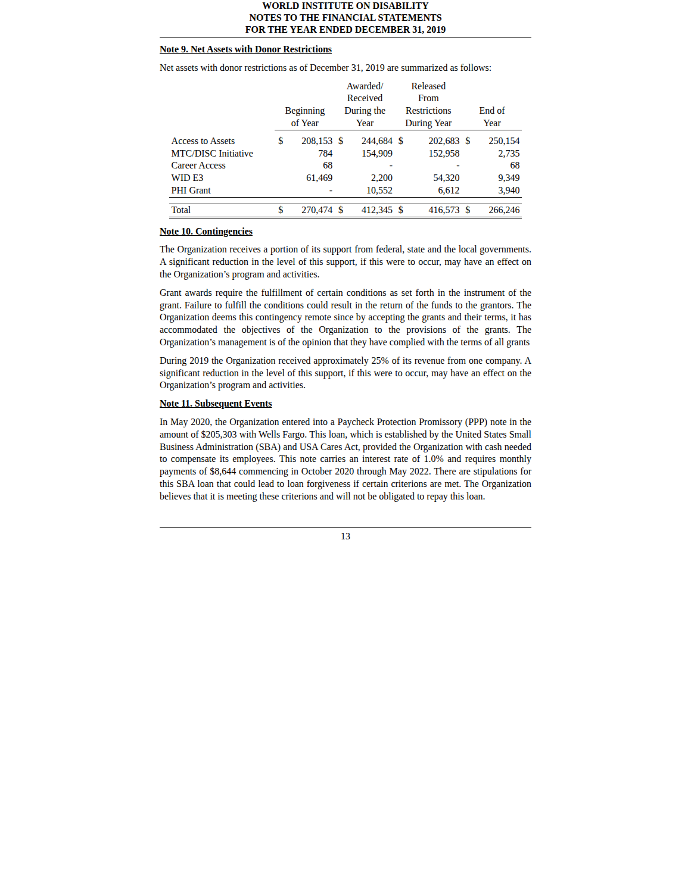WORLD INSTITUTE ON DISABILITY
NOTES TO THE FINANCIAL STATEMENTS
FOR THE YEAR ENDED DECEMBER 31, 2019
Note 9. Net Assets with Donor Restrictions
Net assets with donor restrictions as of December 31, 2019 are summarized as follows:
| | | Awarded/ | Released | |
| --- | --- | --- | --- | --- |
| | | Received | From | |
| | Beginning | During the | Restrictions | End of |
| | of Year | Year | During Year | Year |
| Access to Assets | $ | 208,153 | $ | 244,684 | $ | 202,683 | $ | 250,154 |
| MTC/DISC Initiative | | 784 | | 154,909 | | 152,958 | | 2,735 |
| Career Access | | 68 | | - | | - | | 68 |
| WID E3 | | 61,469 | | 2,200 | | 54,320 | | 9,349 |
| PHI Grant | | - | | 10,552 | | 6,612 | | 3,940 |
| Total | $ | 270,474 | $ | 412,345 | $ | 416,573 | $ | 266,246 |
Note 10. Contingencies
The Organization receives a portion of its support from federal, state and the local governments. A significant reduction in the level of this support, if this were to occur, may have an effect on the Organization’s program and activities.
Grant awards require the fulfillment of certain conditions as set forth in the instrument of the grant. Failure to fulfill the conditions could result in the return of the funds to the grantors. The Organization deems this contingency remote since by accepting the grants and their terms, it has accommodated the objectives of the Organization to the provisions of the grants. The Organization’s management is of the opinion that they have complied with the terms of all grants
During 2019 the Organization received approximately 25% of its revenue from one company. A significant reduction in the level of this support, if this were to occur, may have an effect on the Organization’s program and activities.
Note 11. Subsequent Events
In May 2020, the Organization entered into a Paycheck Protection Promissory (PPP) note in the amount of $205,303 with Wells Fargo. This loan, which is established by the United States Small Business Administration (SBA) and USA Cares Act, provided the Organization with cash needed to compensate its employees. This note carries an interest rate of 1.0% and requires monthly payments of $8,644 commencing in October 2020 through May 2022. There are stipulations for this SBA loan that could lead to loan forgiveness if certain criterions are met. The Organization believes that it is meeting these criterions and will not be obligated to repay this loan.
13